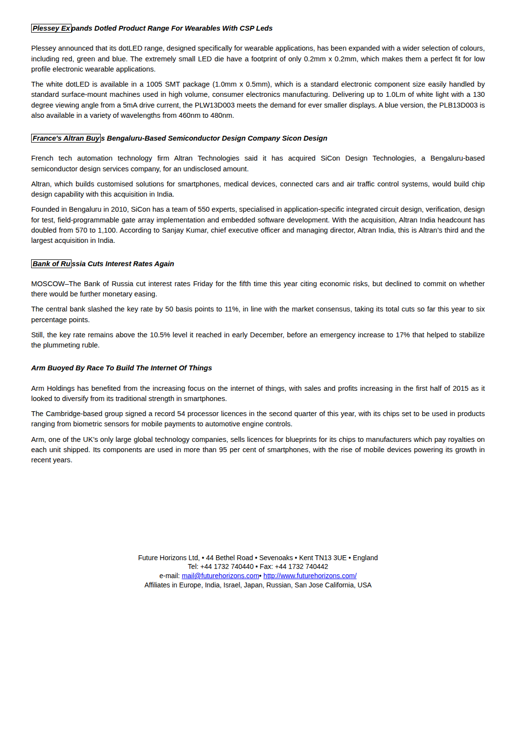Plessey Expands Dotled Product Range For Wearables With CSP Leds
Plessey announced that its dotLED range, designed specifically for wearable applications, has been expanded with a wider selection of colours, including red, green and blue. The extremely small LED die have a footprint of only 0.2mm x 0.2mm, which makes them a perfect fit for low profile electronic wearable applications.
The white dotLED is available in a 1005 SMT package (1.0mm x 0.5mm), which is a standard electronic component size easily handled by standard surface-mount machines used in high volume, consumer electronics manufacturing. Delivering up to 1.0Lm of white light with a 130 degree viewing angle from a 5mA drive current, the PLW13D003 meets the demand for ever smaller displays. A blue version, the PLB13D003 is also available in a variety of wavelengths from 460nm to 480nm.
France's Altran Buys Bengaluru-Based Semiconductor Design Company Sicon Design
French tech automation technology firm Altran Technologies said it has acquired SiCon Design Technologies, a Bengaluru-based semiconductor design services company, for an undisclosed amount.
Altran, which builds customised solutions for smartphones, medical devices, connected cars and air traffic control systems, would build chip design capability with this acquisition in India.
Founded in Bengaluru in 2010, SiCon has a team of 550 experts, specialised in application-specific integrated circuit design, verification, design for test, field-programmable gate array implementation and embedded software development. With the acquisition, Altran India headcount has doubled from 570 to 1,100. According to Sanjay Kumar, chief executive officer and managing director, Altran India, this is Altran’s third and the largest acquisition in India.
Bank of Russia Cuts Interest Rates Again
MOSCOW–The Bank of Russia cut interest rates Friday for the fifth time this year citing economic risks, but declined to commit on whether there would be further monetary easing.
The central bank slashed the key rate by 50 basis points to 11%, in line with the market consensus, taking its total cuts so far this year to six percentage points.
Still, the key rate remains above the 10.5% level it reached in early December, before an emergency increase to 17% that helped to stabilize the plummeting ruble.
Arm Buoyed By Race To Build The Internet Of Things
Arm Holdings has benefited from the increasing focus on the internet of things, with sales and profits increasing in the first half of 2015 as it looked to diversify from its traditional strength in smartphones.
The Cambridge-based group signed a record 54 processor licences in the second quarter of this year, with its chips set to be used in products ranging from biometric sensors for mobile payments to automotive engine controls.
Arm, one of the UK’s only large global technology companies, sells licences for blueprints for its chips to manufacturers which pay royalties on each unit shipped. Its components are used in more than 95 per cent of smartphones, with the rise of mobile devices powering its growth in recent years.
Future Horizons Ltd, • 44 Bethel Road • Sevenoaks • Kent TN13 3UE • England
Tel: +44 1732 740440 • Fax: +44 1732 740442
e-mail: mail@futurehorizons.com• http://www.futurehorizons.com/
Affiliates in Europe, India, Israel, Japan, Russian, San Jose California, USA